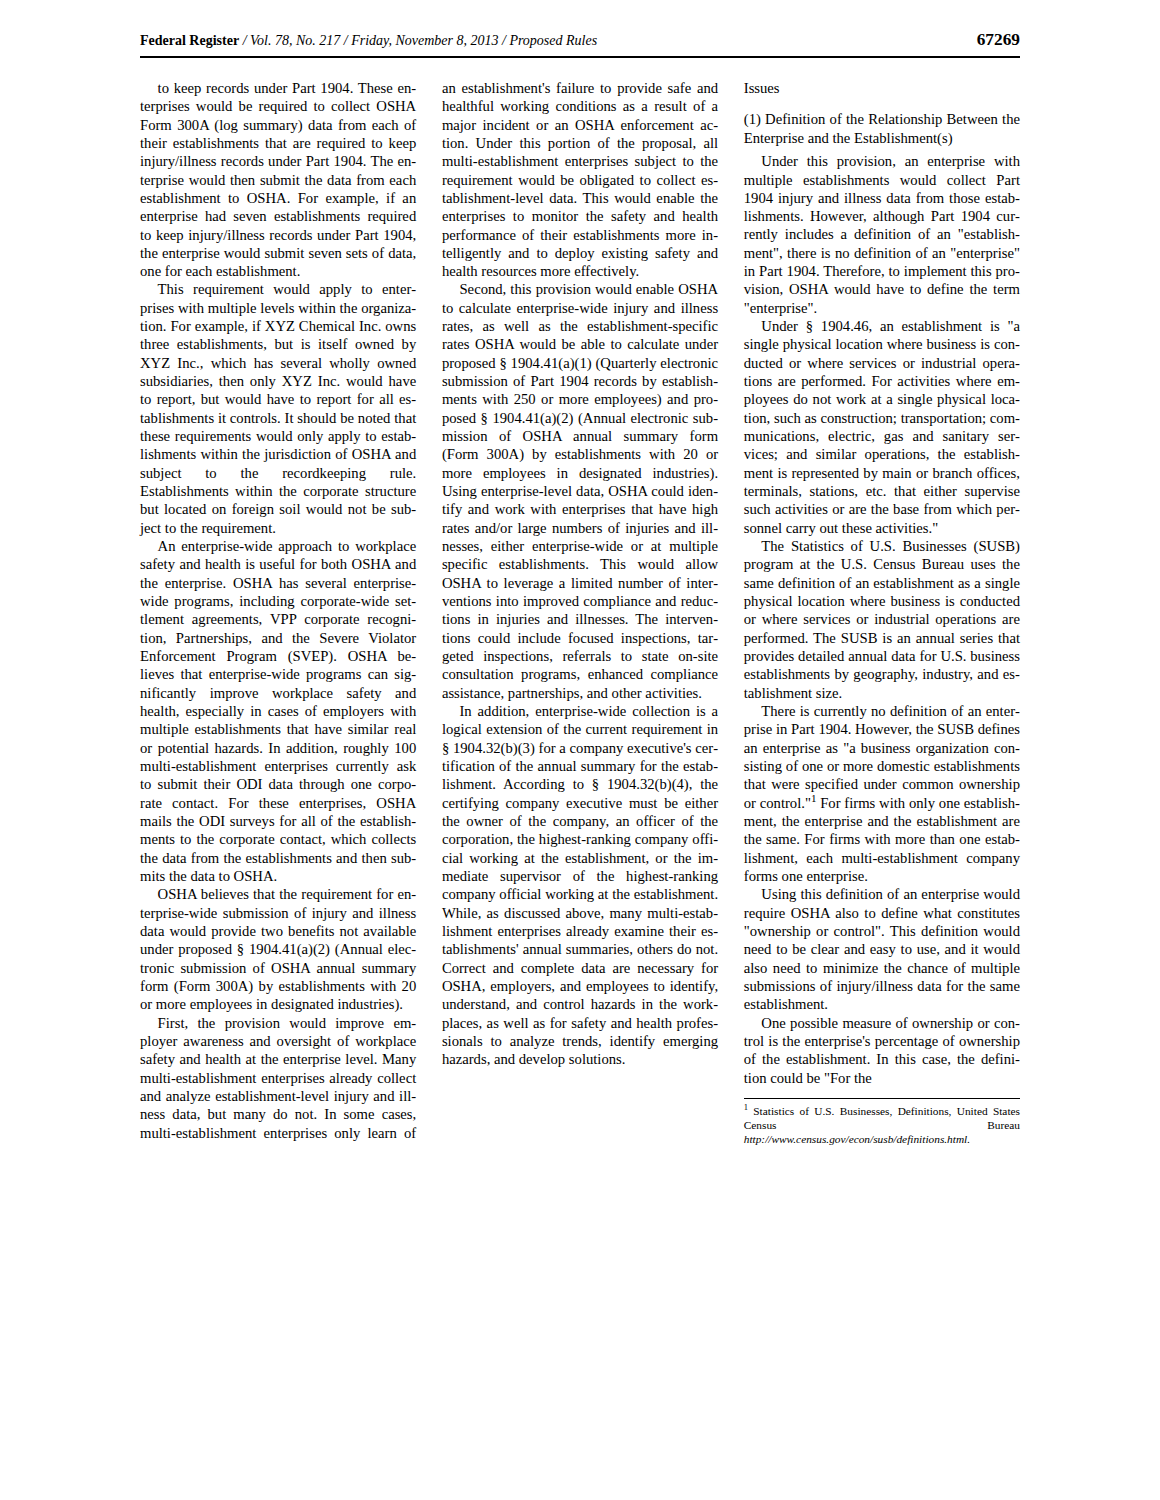Federal Register / Vol. 78, No. 217 / Friday, November 8, 2013 / Proposed Rules
67269
to keep records under Part 1904. These enterprises would be required to collect OSHA Form 300A (log summary) data from each of their establishments that are required to keep injury/illness records under Part 1904. The enterprise would then submit the data from each establishment to OSHA. For example, if an enterprise had seven establishments required to keep injury/illness records under Part 1904, the enterprise would submit seven sets of data, one for each establishment.
This requirement would apply to enterprises with multiple levels within the organization. For example, if XYZ Chemical Inc. owns three establishments, but is itself owned by XYZ Inc., which has several wholly owned subsidiaries, then only XYZ Inc. would have to report, but would have to report for all establishments it controls. It should be noted that these requirements would only apply to establishments within the jurisdiction of OSHA and subject to the recordkeeping rule. Establishments within the corporate structure but located on foreign soil would not be subject to the requirement.
An enterprise-wide approach to workplace safety and health is useful for both OSHA and the enterprise. OSHA has several enterprise-wide programs, including corporate-wide settlement agreements, VPP corporate recognition, Partnerships, and the Severe Violator Enforcement Program (SVEP). OSHA believes that enterprise-wide programs can significantly improve workplace safety and health, especially in cases of employers with multiple establishments that have similar real or potential hazards. In addition, roughly 100 multi-establishment enterprises currently ask to submit their ODI data through one corporate contact. For these enterprises, OSHA mails the ODI surveys for all of the establishments to the corporate contact, which collects the data from the establishments and then submits the data to OSHA.
OSHA believes that the requirement for enterprise-wide submission of injury and illness data would provide two benefits not available under proposed § 1904.41(a)(2) (Annual electronic submission of OSHA annual summary form (Form 300A) by establishments with 20 or more employees in designated industries).
First, the provision would improve employer awareness and oversight of workplace safety and health at the enterprise level. Many multi-establishment enterprises already collect and analyze establishment-level injury and illness data, but many do not. In some cases, multi-establishment enterprises only learn of an establishment's failure to provide safe and healthful working conditions as a result of a major incident or an OSHA enforcement action. Under this portion of the proposal, all multi-establishment enterprises subject to the requirement would be obligated to collect establishment-level data. This would enable the enterprises to monitor the safety and health performance of their establishments more intelligently and to deploy existing safety and health resources more effectively.
Second, this provision would enable OSHA to calculate enterprise-wide injury and illness rates, as well as the establishment-specific rates OSHA would be able to calculate under proposed § 1904.41(a)(1) (Quarterly electronic submission of Part 1904 records by establishments with 250 or more employees) and proposed § 1904.41(a)(2) (Annual electronic submission of OSHA annual summary form (Form 300A) by establishments with 20 or more employees in designated industries). Using enterprise-level data, OSHA could identify and work with enterprises that have high rates and/or large numbers of injuries and illnesses, either enterprise-wide or at multiple specific establishments. This would allow OSHA to leverage a limited number of interventions into improved compliance and reductions in injuries and illnesses. The interventions could include focused inspections, targeted inspections, referrals to state on-site consultation programs, enhanced compliance assistance, partnerships, and other activities.
In addition, enterprise-wide collection is a logical extension of the current requirement in § 1904.32(b)(3) for a company executive's certification of the annual summary for the establishment. According to § 1904.32(b)(4), the certifying company executive must be either the owner of the company, an officer of the corporation, the highest-ranking company official working at the establishment, or the immediate supervisor of the highest-ranking company official working at the establishment. While, as discussed above, many multi-establishment enterprises already examine their establishments' annual summaries, others do not. Correct and complete data are necessary for OSHA, employers, and employees to identify, understand, and control hazards in the workplaces, as well as for safety and health professionals to analyze trends, identify emerging hazards, and develop solutions.
Issues
(1) Definition of the Relationship Between the Enterprise and the Establishment(s)
Under this provision, an enterprise with multiple establishments would collect Part 1904 injury and illness data from those establishments. However, although Part 1904 currently includes a definition of an "establishment", there is no definition of an "enterprise" in Part 1904. Therefore, to implement this provision, OSHA would have to define the term "enterprise".
Under § 1904.46, an establishment is "a single physical location where business is conducted or where services or industrial operations are performed. For activities where employees do not work at a single physical location, such as construction; transportation; communications, electric, gas and sanitary services; and similar operations, the establishment is represented by main or branch offices, terminals, stations, etc. that either supervise such activities or are the base from which personnel carry out these activities."
The Statistics of U.S. Businesses (SUSB) program at the U.S. Census Bureau uses the same definition of an establishment as a single physical location where business is conducted or where services or industrial operations are performed. The SUSB is an annual series that provides detailed annual data for U.S. business establishments by geography, industry, and establishment size.
There is currently no definition of an enterprise in Part 1904. However, the SUSB defines an enterprise as "a business organization consisting of one or more domestic establishments that were specified under common ownership or control."1 For firms with only one establishment, the enterprise and the establishment are the same. For firms with more than one establishment, each multi-establishment company forms one enterprise.
Using this definition of an enterprise would require OSHA also to define what constitutes "ownership or control". This definition would need to be clear and easy to use, and it would also need to minimize the chance of multiple submissions of injury/illness data for the same establishment.
One possible measure of ownership or control is the enterprise's percentage of ownership of the establishment. In this case, the definition could be "For the
1 Statistics of U.S. Businesses, Definitions, United States Census Bureau http://www.census.gov/econ/susb/definitions.html.